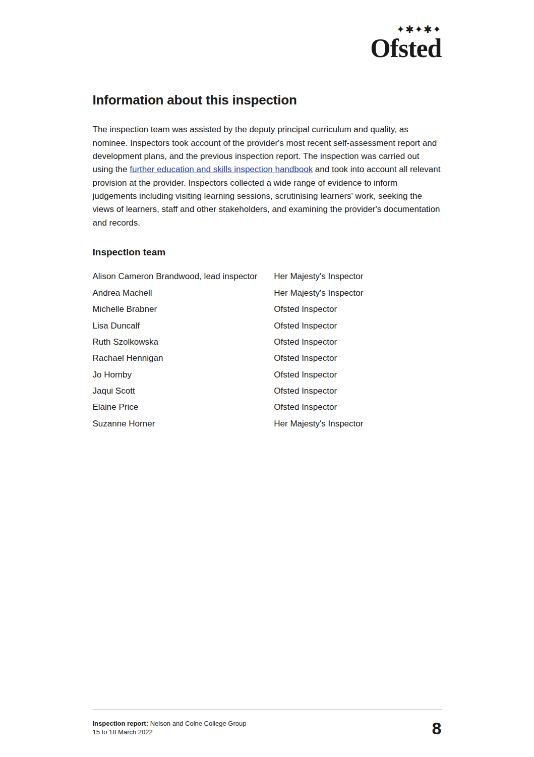✦✱✦✱✦
Ofsted
Information about this inspection
The inspection team was assisted by the deputy principal curriculum and quality, as nominee. Inspectors took account of the provider's most recent self-assessment report and development plans, and the previous inspection report. The inspection was carried out using the further education and skills inspection handbook and took into account all relevant provision at the provider. Inspectors collected a wide range of evidence to inform judgements including visiting learning sessions, scrutinising learners' work, seeking the views of learners, staff and other stakeholders, and examining the provider's documentation and records.
Inspection team
| Alison Cameron Brandwood, lead inspector | Her Majesty's Inspector |
| Andrea Machell | Her Majesty's Inspector |
| Michelle Brabner | Ofsted Inspector |
| Lisa Duncalf | Ofsted Inspector |
| Ruth Szolkowska | Ofsted Inspector |
| Rachael Hennigan | Ofsted Inspector |
| Jo Hornby | Ofsted Inspector |
| Jaqui Scott | Ofsted Inspector |
| Elaine Price | Ofsted Inspector |
| Suzanne Horner | Her Majesty's Inspector |
Inspection report: Nelson and Colne College Group
15 to 18 March 2022
8